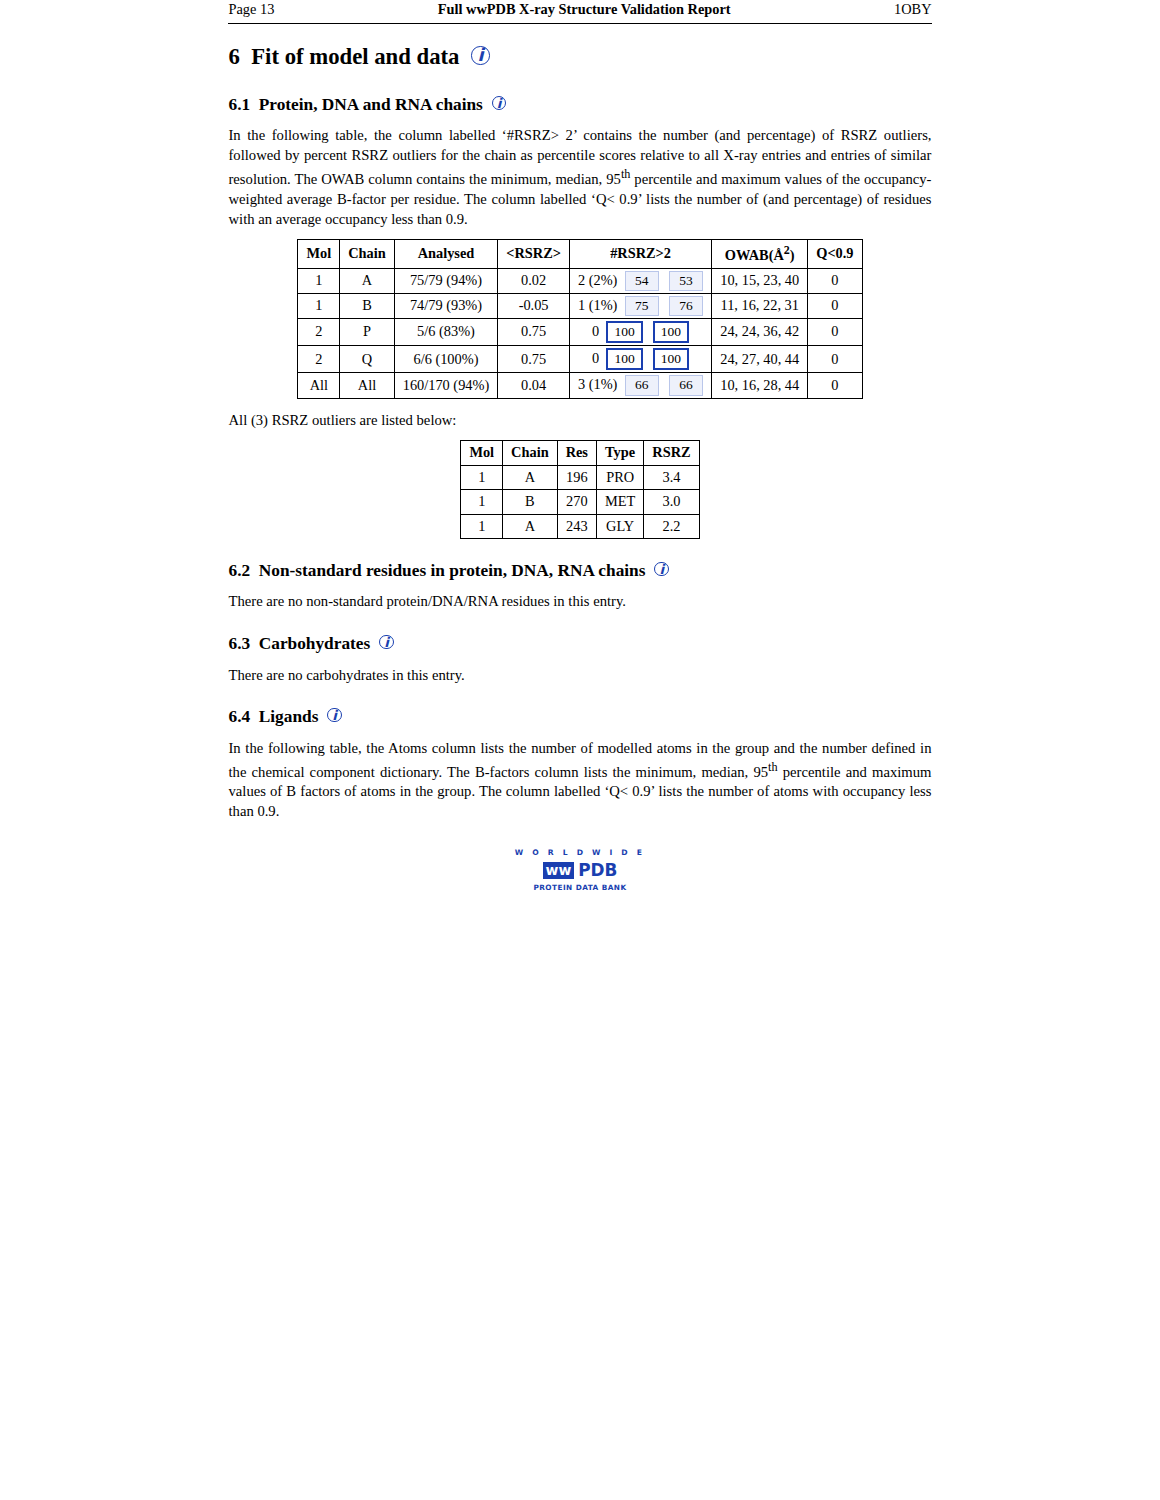Page 13
Full wwPDB X-ray Structure Validation Report
1OBY
6 Fit of model and data i
6.1 Protein, DNA and RNA chains i
In the following table, the column labelled ‘#RSRZ> 2’ contains the number (and percentage) of RSRZ outliers, followed by percent RSRZ outliers for the chain as percentile scores relative to all X-ray entries and entries of similar resolution. The OWAB column contains the minimum, median, 95th percentile and maximum values of the occupancy-weighted average B-factor per residue. The column labelled ‘Q< 0.9’ lists the number of (and percentage) of residues with an average occupancy less than 0.9.
| Mol | Chain | Analysed | <RSRZ> | #RSRZ>2 | OWAB(Å 2 ) | Q<0.9 |
| --- | --- | --- | --- | --- | --- | --- |
| 1 | A | 75/79 (94%) | 0.02 | 2 (2%) 54 53 | 10, 15, 23, 40 | 0 |
| 1 | B | 74/79 (93%) | -0.05 | 1 (1%) 75 76 | 11, 16, 22, 31 | 0 |
| 2 | P | 5/6 (83%) | 0.75 | 0 100 100 | 24, 24, 36, 42 | 0 |
| 2 | Q | 6/6 (100%) | 0.75 | 0 100 100 | 24, 27, 40, 44 | 0 |
| All | All | 160/170 (94%) | 0.04 | 3 (1%) 66 66 | 10, 16, 28, 44 | 0 |
All (3) RSRZ outliers are listed below:
| Mol | Chain | Res | Type | RSRZ |
| --- | --- | --- | --- | --- |
| 1 | A | 196 | PRO | 3.4 |
| 1 | B | 270 | MET | 3.0 |
| 1 | A | 243 | GLY | 2.2 |
6.2 Non-standard residues in protein, DNA, RNA chains i
There are no non-standard protein/DNA/RNA residues in this entry.
6.3 Carbohydrates i
There are no carbohydrates in this entry.
6.4 Ligands i
In the following table, the Atoms column lists the number of modelled atoms in the group and the number defined in the chemical component dictionary. The B-factors column lists the minimum, median, 95th percentile and maximum values of B factors of atoms in the group. The column labelled ‘Q< 0.9’ lists the number of atoms with occupancy less than 0.9.
W O R L D W I D E
ww PDB
PROTEIN DATA BANK